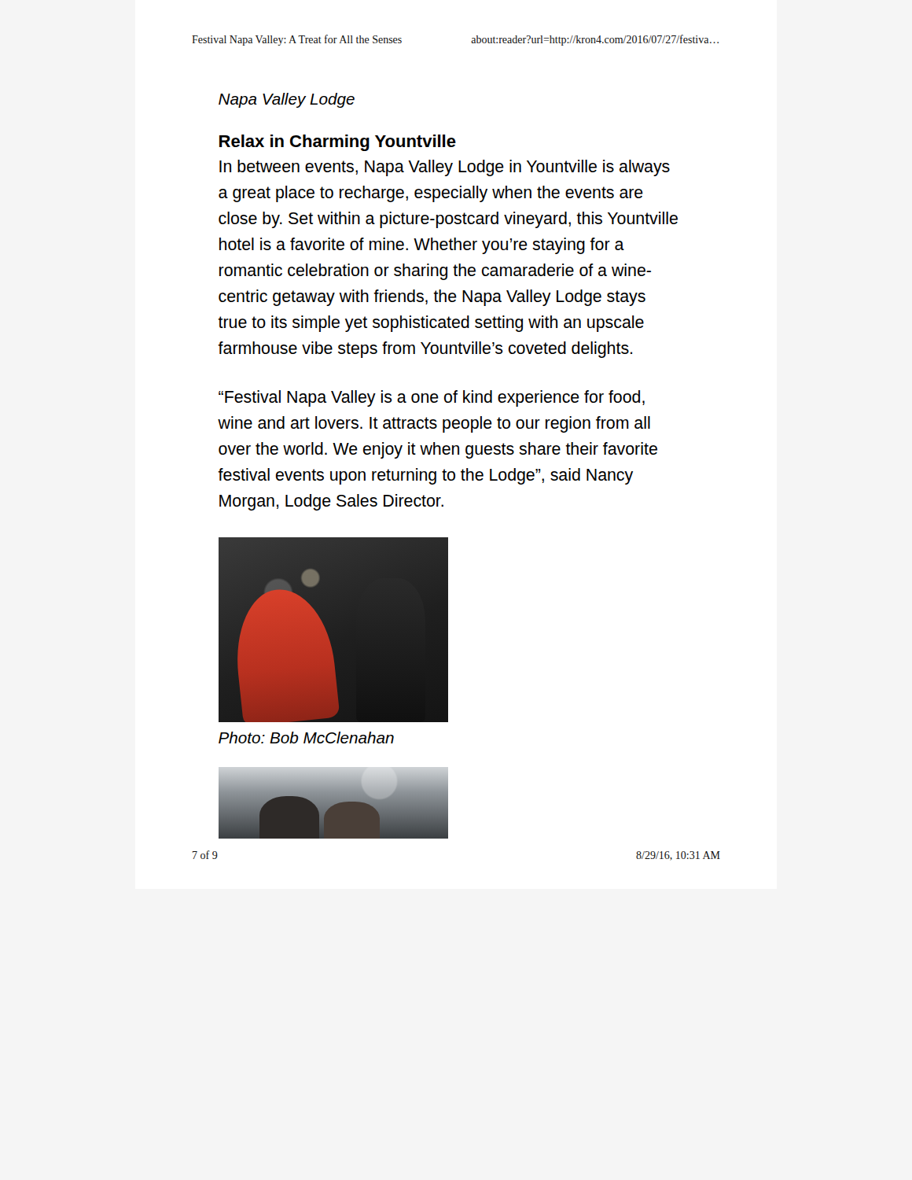Festival Napa Valley: A Treat for All the Senses
about:reader?url=http://kron4.com/2016/07/27/festival-napa-val…
Napa Valley Lodge
Relax in Charming Yountville
In between events, Napa Valley Lodge in Yountville is always a great place to recharge, especially when the events are close by. Set within a picture-postcard vineyard, this Yountville hotel is a favorite of mine. Whether you’re staying for a romantic celebration or sharing the camaraderie of a wine-centric getaway with friends, the Napa Valley Lodge stays true to its simple yet sophisticated setting with an upscale farmhouse vibe steps from Yountville’s coveted delights.
“Festival Napa Valley is a one of kind experience for food, wine and art lovers. It attracts people to our region from all over the world. We enjoy it when guests share their favorite festival events upon returning to the Lodge”, said Nancy Morgan, Lodge Sales Director.
Photo: Bob McClenahan
7 of 9
8/29/16, 10:31 AM